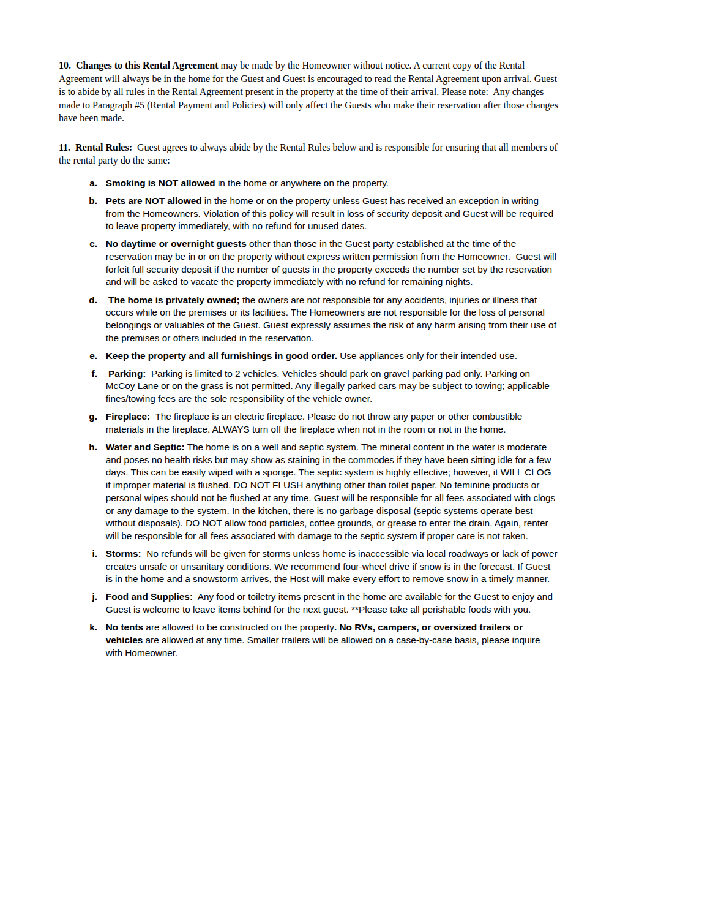10. Changes to this Rental Agreement may be made by the Homeowner without notice. A current copy of the Rental Agreement will always be in the home for the Guest and Guest is encouraged to read the Rental Agreement upon arrival. Guest is to abide by all rules in the Rental Agreement present in the property at the time of their arrival. Please note: Any changes made to Paragraph #5 (Rental Payment and Policies) will only affect the Guests who make their reservation after those changes have been made.
11. Rental Rules: Guest agrees to always abide by the Rental Rules below and is responsible for ensuring that all members of the rental party do the same:
Smoking is NOT allowed in the home or anywhere on the property.
Pets are NOT allowed in the home or on the property unless Guest has received an exception in writing from the Homeowners. Violation of this policy will result in loss of security deposit and Guest will be required to leave property immediately, with no refund for unused dates.
No daytime or overnight guests other than those in the Guest party established at the time of the reservation may be in or on the property without express written permission from the Homeowner. Guest will forfeit full security deposit if the number of guests in the property exceeds the number set by the reservation and will be asked to vacate the property immediately with no refund for remaining nights.
The home is privately owned; the owners are not responsible for any accidents, injuries or illness that occurs while on the premises or its facilities. The Homeowners are not responsible for the loss of personal belongings or valuables of the Guest. Guest expressly assumes the risk of any harm arising from their use of the premises or others included in the reservation.
Keep the property and all furnishings in good order. Use appliances only for their intended use.
Parking: Parking is limited to 2 vehicles. Vehicles should park on gravel parking pad only. Parking on McCoy Lane or on the grass is not permitted. Any illegally parked cars may be subject to towing; applicable fines/towing fees are the sole responsibility of the vehicle owner.
Fireplace: The fireplace is an electric fireplace. Please do not throw any paper or other combustible materials in the fireplace. ALWAYS turn off the fireplace when not in the room or not in the home.
Water and Septic: The home is on a well and septic system. The mineral content in the water is moderate and poses no health risks but may show as staining in the commodes if they have been sitting idle for a few days. This can be easily wiped with a sponge. The septic system is highly effective; however, it WILL CLOG if improper material is flushed. DO NOT FLUSH anything other than toilet paper. No feminine products or personal wipes should not be flushed at any time. Guest will be responsible for all fees associated with clogs or any damage to the system. In the kitchen, there is no garbage disposal (septic systems operate best without disposals). DO NOT allow food particles, coffee grounds, or grease to enter the drain. Again, renter will be responsible for all fees associated with damage to the septic system if proper care is not taken.
Storms: No refunds will be given for storms unless home is inaccessible via local roadways or lack of power creates unsafe or unsanitary conditions. We recommend four-wheel drive if snow is in the forecast. If Guest is in the home and a snowstorm arrives, the Host will make every effort to remove snow in a timely manner.
Food and Supplies: Any food or toiletry items present in the home are available for the Guest to enjoy and Guest is welcome to leave items behind for the next guest. **Please take all perishable foods with you.
No tents are allowed to be constructed on the property. No RVs, campers, or oversized trailers or vehicles are allowed at any time. Smaller trailers will be allowed on a case-by-case basis, please inquire with Homeowner.